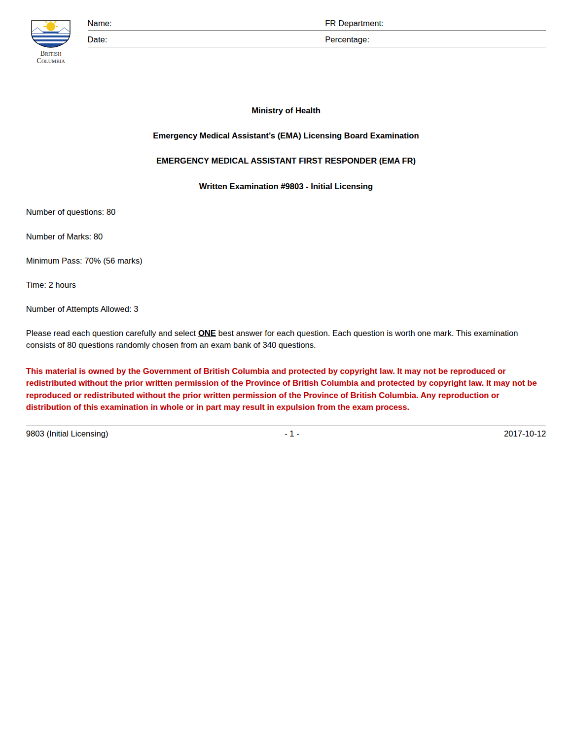British
Columbia
Name:
FR Department:
Date:
Percentage:
Ministry of Health
Emergency Medical Assistant’s (EMA) Licensing Board Examination
EMERGENCY MEDICAL ASSISTANT FIRST RESPONDER (EMA FR)
Written Examination #9803 - Initial Licensing
Number of questions: 80
Number of Marks: 80
Minimum Pass: 70% (56 marks)
Time: 2 hours
Number of Attempts Allowed: 3
Please read each question carefully and select ONE best answer for each question. Each question is worth one mark. This examination consists of 80 questions randomly chosen from an exam bank of 340 questions.
This material is owned by the Government of British Columbia and protected by copyright law. It may not be reproduced or redistributed without the prior written permission of the Province of British Columbia and protected by copyright law. It may not be reproduced or redistributed without the prior written permission of the Province of British Columbia. Any reproduction or distribution of this examination in whole or in part may result in expulsion from the exam process.
9803 (Initial Licensing)
- 1 -
2017-10-12